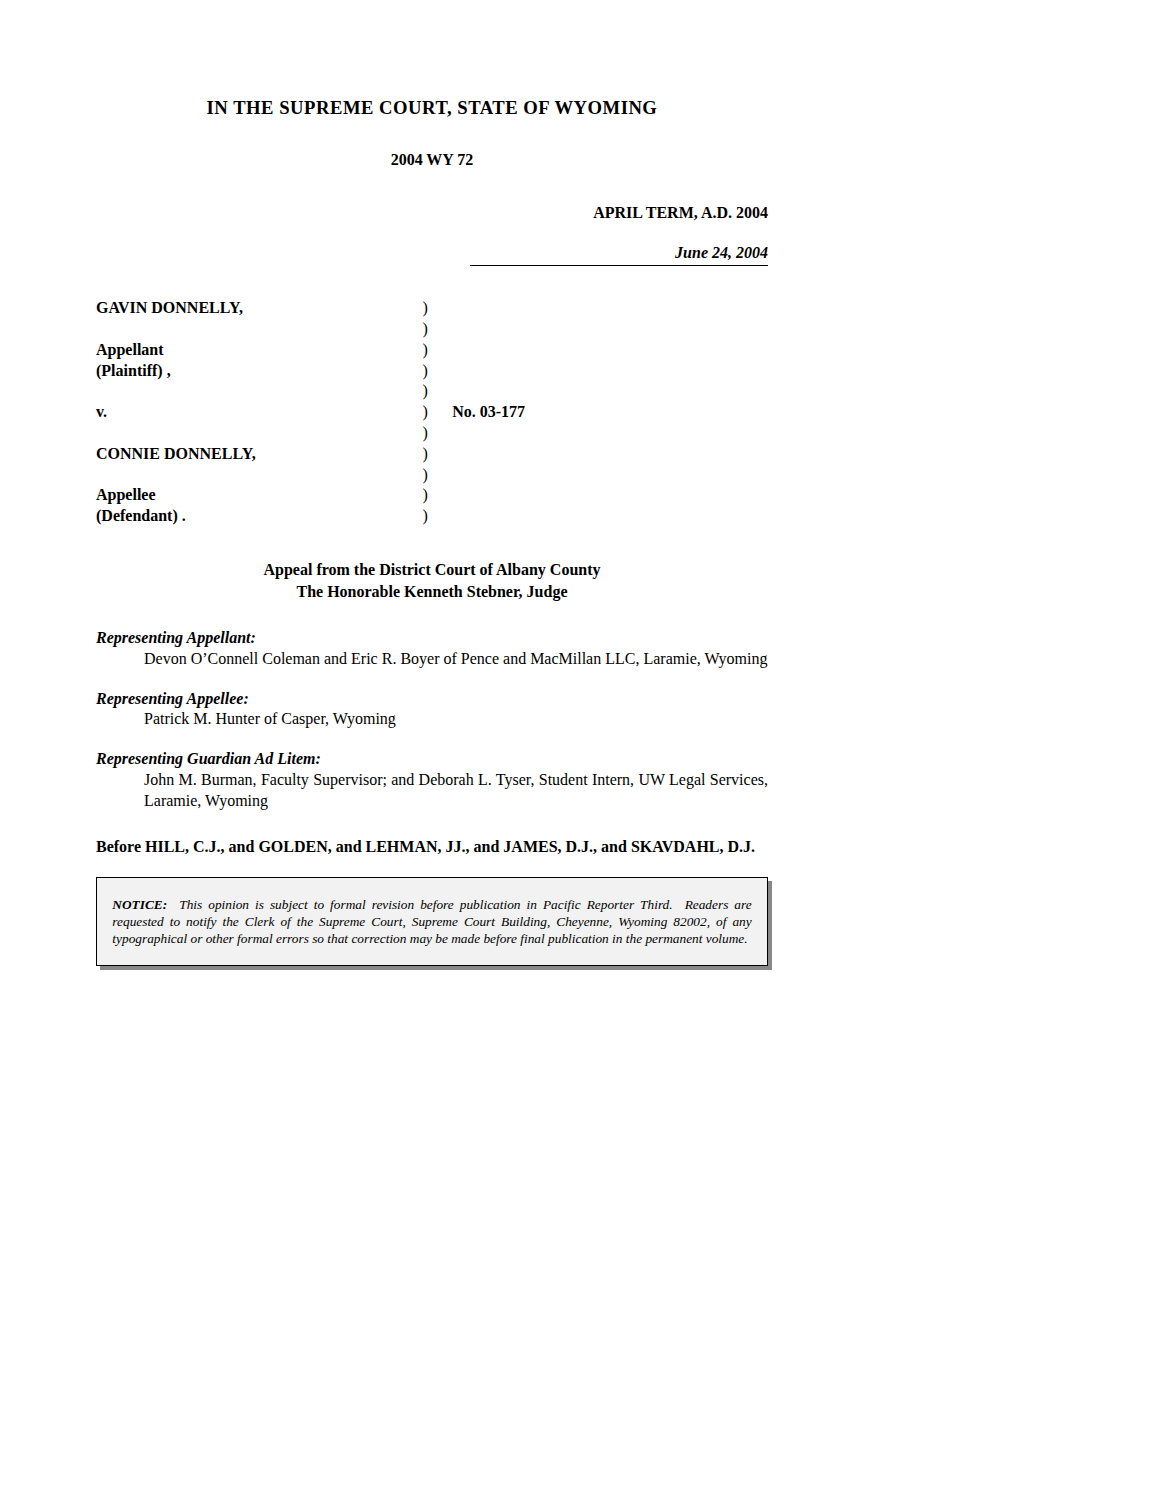IN THE SUPREME COURT, STATE OF WYOMING
2004 WY 72
APRIL TERM, A.D. 2004
June 24, 2004
| GAVIN DONNELLY, | ) | |
| | ) | |
| Appellant | ) | |
| (Plaintiff) , | ) | |
| | ) | |
| v. | ) | No. 03-177 |
| | ) | |
| CONNIE DONNELLY, | ) | |
| | ) | |
| Appellee | ) | |
| (Defendant) . | ) | |
Appeal from the District Court of Albany County
The Honorable Kenneth Stebner, Judge
Representing Appellant:
Devon O’Connell Coleman and Eric R. Boyer of Pence and MacMillan LLC, Laramie, Wyoming
Representing Appellee:
Patrick M. Hunter of Casper, Wyoming
Representing Guardian Ad Litem:
John M. Burman, Faculty Supervisor; and Deborah L. Tyser, Student Intern, UW Legal Services, Laramie, Wyoming
Before HILL, C.J., and GOLDEN, and LEHMAN, JJ., and JAMES, D.J., and SKAVDAHL, D.J.
NOTICE: This opinion is subject to formal revision before publication in Pacific Reporter Third. Readers are requested to notify the Clerk of the Supreme Court, Supreme Court Building, Cheyenne, Wyoming 82002, of any typographical or other formal errors so that correction may be made before final publication in the permanent volume.